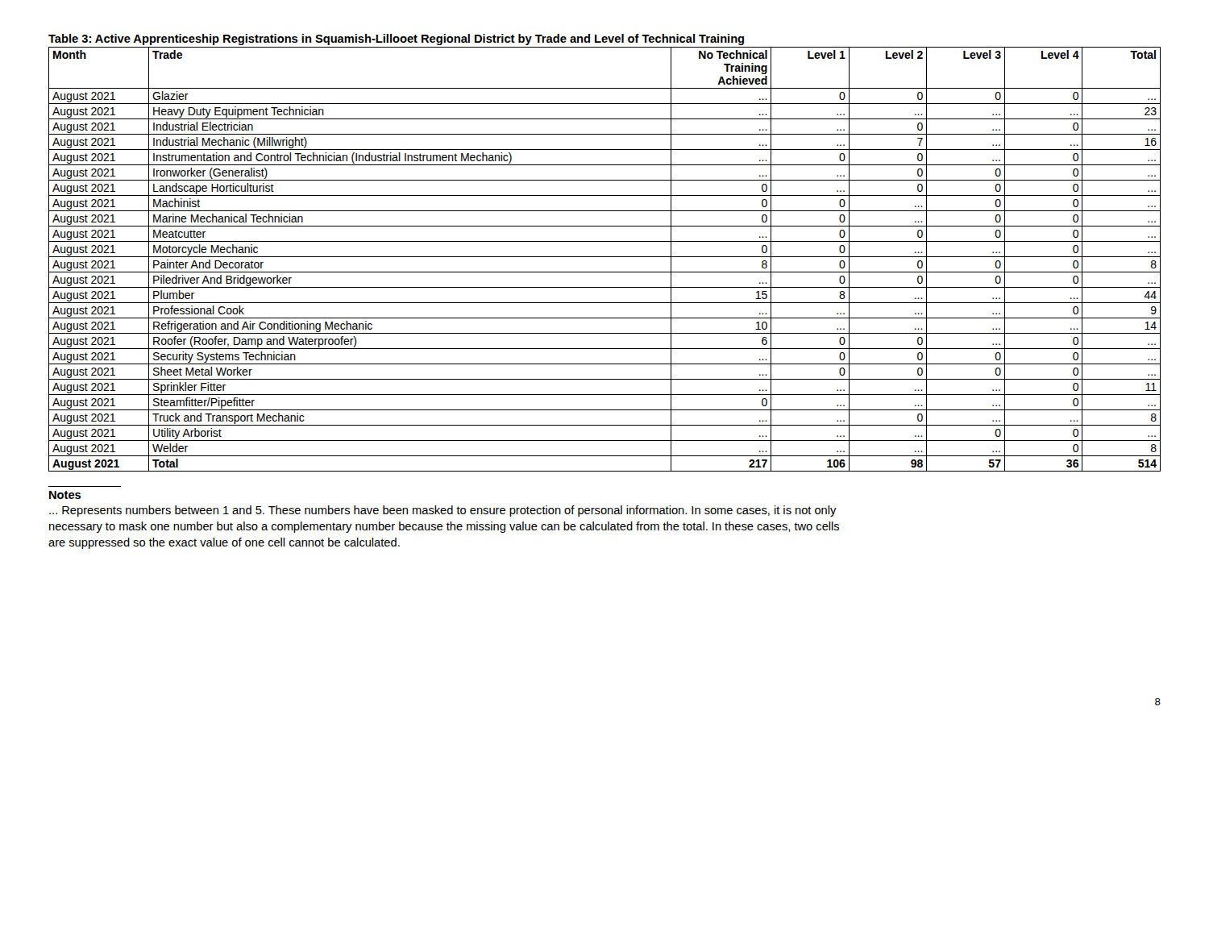Table 3: Active Apprenticeship Registrations in Squamish-Lillooet Regional District by Trade and Level of Technical Training
| Month | Trade | No Technical Training Achieved | Level 1 | Level 2 | Level 3 | Level 4 | Total |
| --- | --- | --- | --- | --- | --- | --- | --- |
| August 2021 | Glazier | ... | 0 | 0 | 0 | 0 | ... |
| August 2021 | Heavy Duty Equipment Technician | ... | ... | ... | ... | ... | 23 |
| August 2021 | Industrial Electrician | ... | ... | 0 | ... | 0 | ... |
| August 2021 | Industrial Mechanic (Millwright) | ... | ... | 7 | ... | ... | 16 |
| August 2021 | Instrumentation and Control Technician (Industrial Instrument Mechanic) | ... | 0 | 0 | ... | 0 | ... |
| August 2021 | Ironworker (Generalist) | ... | ... | 0 | 0 | 0 | ... |
| August 2021 | Landscape Horticulturist | 0 | ... | 0 | 0 | 0 | ... |
| August 2021 | Machinist | 0 | 0 | ... | 0 | 0 | ... |
| August 2021 | Marine Mechanical Technician | 0 | 0 | ... | 0 | 0 | ... |
| August 2021 | Meatcutter | ... | 0 | 0 | 0 | 0 | ... |
| August 2021 | Motorcycle Mechanic | 0 | 0 | ... | ... | 0 | ... |
| August 2021 | Painter And Decorator | 8 | 0 | 0 | 0 | 0 | 8 |
| August 2021 | Piledriver And Bridgeworker | ... | 0 | 0 | 0 | 0 | ... |
| August 2021 | Plumber | 15 | 8 | ... | ... | ... | 44 |
| August 2021 | Professional Cook | ... | ... | ... | ... | 0 | 9 |
| August 2021 | Refrigeration and Air Conditioning Mechanic | 10 | ... | ... | ... | ... | 14 |
| August 2021 | Roofer (Roofer, Damp and Waterproofer) | 6 | 0 | 0 | ... | 0 | ... |
| August 2021 | Security Systems Technician | ... | 0 | 0 | 0 | 0 | ... |
| August 2021 | Sheet Metal Worker | ... | 0 | 0 | 0 | 0 | ... |
| August 2021 | Sprinkler Fitter | ... | ... | ... | ... | 0 | 11 |
| August 2021 | Steamfitter/Pipefitter | 0 | ... | ... | ... | 0 | ... |
| August 2021 | Truck and Transport Mechanic | ... | ... | 0 | ... | ... | 8 |
| August 2021 | Utility Arborist | ... | ... | ... | 0 | 0 | ... |
| August 2021 | Welder | ... | ... | ... | ... | 0 | 8 |
| August 2021 | Total | 217 | 106 | 98 | 57 | 36 | 514 |
Notes
... Represents numbers between 1 and 5. These numbers have been masked to ensure protection of personal information. In some cases, it is not only necessary to mask one number but also a complementary number because the missing value can be calculated from the total. In these cases, two cells are suppressed so the exact value of one cell cannot be calculated.
8